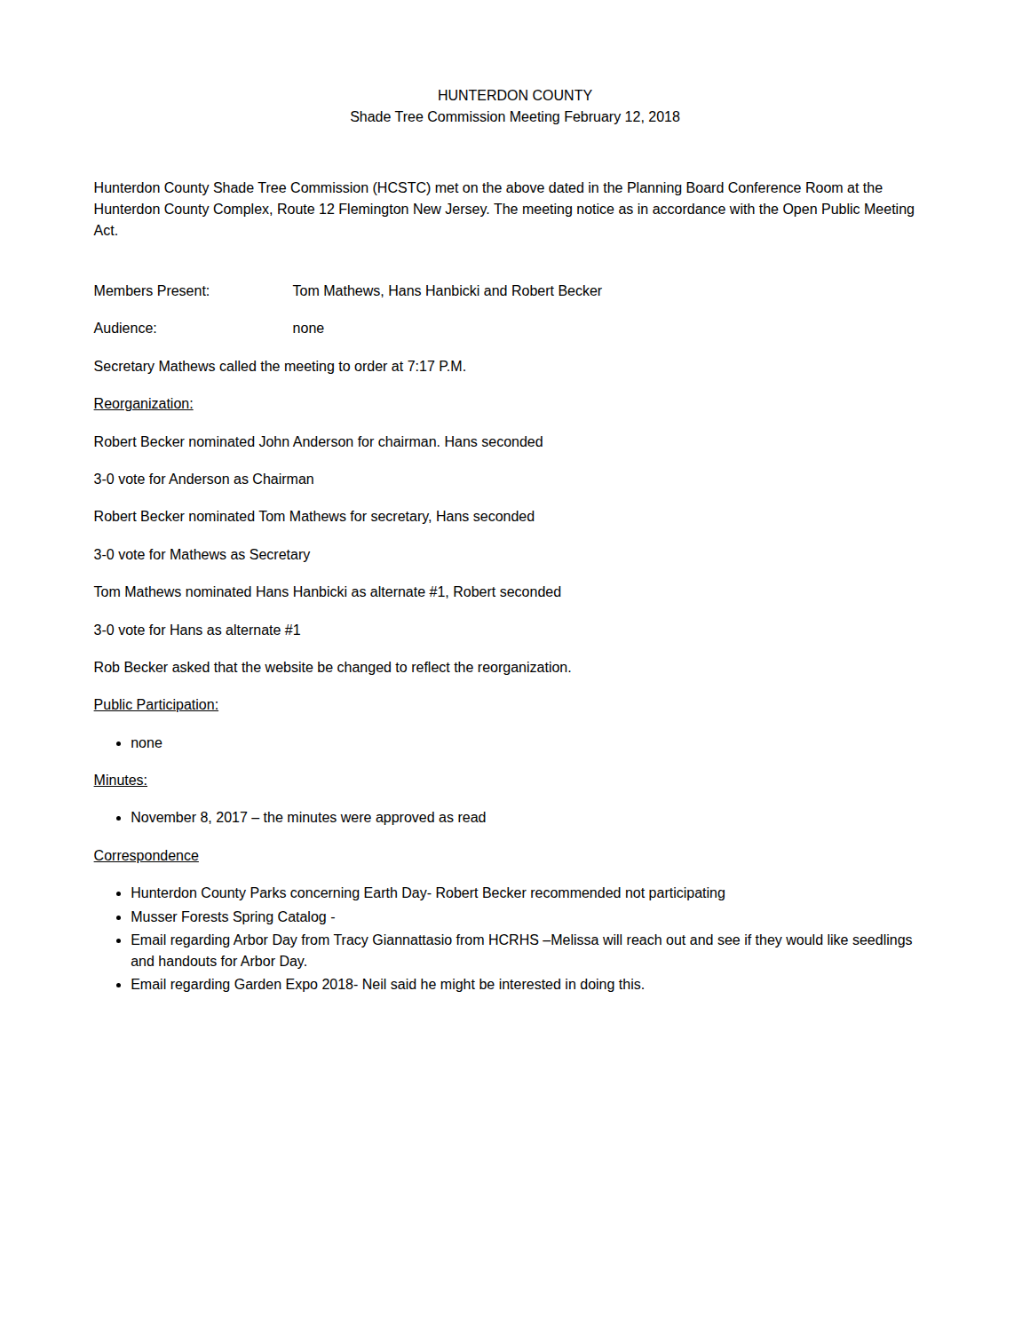HUNTERDON COUNTY
Shade Tree Commission Meeting February 12, 2018
Hunterdon County Shade Tree Commission (HCSTC) met on the above dated in the Planning Board Conference Room at the Hunterdon County Complex, Route 12 Flemington New Jersey. The meeting notice as in accordance with the Open Public Meeting Act.
Members Present: Tom Mathews, Hans Hanbicki and Robert Becker
Audience: none
Secretary Mathews called the meeting to order at 7:17 P.M.
Reorganization:
Robert Becker nominated John Anderson for chairman. Hans seconded
3-0 vote for Anderson as Chairman
Robert Becker nominated Tom Mathews for secretary, Hans seconded
3-0 vote for Mathews as Secretary
Tom Mathews nominated Hans Hanbicki as alternate #1, Robert seconded
3-0 vote for Hans as alternate #1
Rob Becker asked that the website be changed to reflect the reorganization.
Public Participation:
none
Minutes:
November 8, 2017 – the minutes were approved as read
Correspondence
Hunterdon County Parks concerning Earth Day- Robert Becker recommended not participating
Musser Forests Spring Catalog -
Email regarding Arbor Day from Tracy Giannattasio from HCRHS –Melissa will reach out and see if they would like seedlings and handouts for Arbor Day.
Email regarding Garden Expo 2018- Neil said he might be interested in doing this.